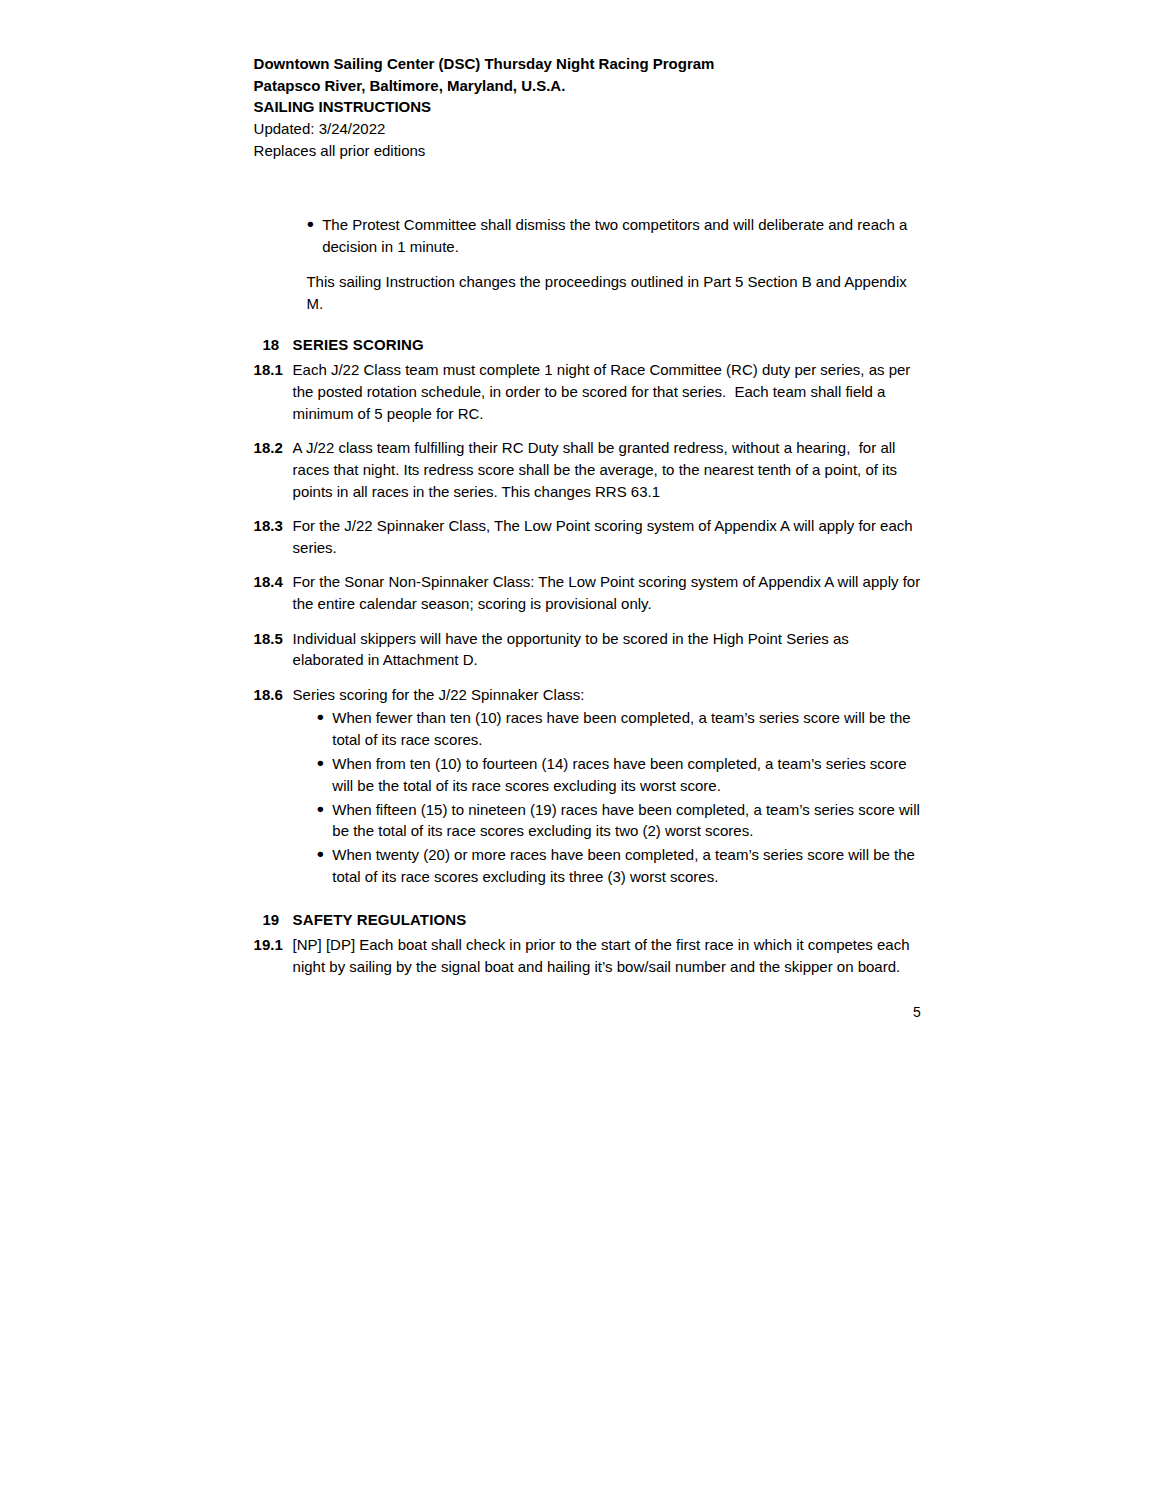Downtown Sailing Center (DSC) Thursday Night Racing Program
Patapsco River, Baltimore, Maryland, U.S.A.
SAILING INSTRUCTIONS
Updated: 3/24/2022
Replaces all prior editions
The Protest Committee shall dismiss the two competitors and will deliberate and reach a decision in 1 minute.
This sailing Instruction changes the proceedings outlined in Part 5 Section B and Appendix M.
18 SERIES SCORING
18.1 Each J/22 Class team must complete 1 night of Race Committee (RC) duty per series, as per the posted rotation schedule, in order to be scored for that series. Each team shall field a minimum of 5 people for RC.
18.2 A J/22 class team fulfilling their RC Duty shall be granted redress, without a hearing, for all races that night. Its redress score shall be the average, to the nearest tenth of a point, of its points in all races in the series. This changes RRS 63.1
18.3 For the J/22 Spinnaker Class, The Low Point scoring system of Appendix A will apply for each series.
18.4 For the Sonar Non-Spinnaker Class: The Low Point scoring system of Appendix A will apply for the entire calendar season; scoring is provisional only.
18.5 Individual skippers will have the opportunity to be scored in the High Point Series as elaborated in Attachment D.
18.6 Series scoring for the J/22 Spinnaker Class:
When fewer than ten (10) races have been completed, a team’s series score will be the total of its race scores.
When from ten (10) to fourteen (14) races have been completed, a team’s series score will be the total of its race scores excluding its worst score.
When fifteen (15) to nineteen (19) races have been completed, a team’s series score will be the total of its race scores excluding its two (2) worst scores.
When twenty (20) or more races have been completed, a team’s series score will be the total of its race scores excluding its three (3) worst scores.
19 SAFETY REGULATIONS
19.1 [NP] [DP] Each boat shall check in prior to the start of the first race in which it competes each night by sailing by the signal boat and hailing it’s bow/sail number and the skipper on board.
5